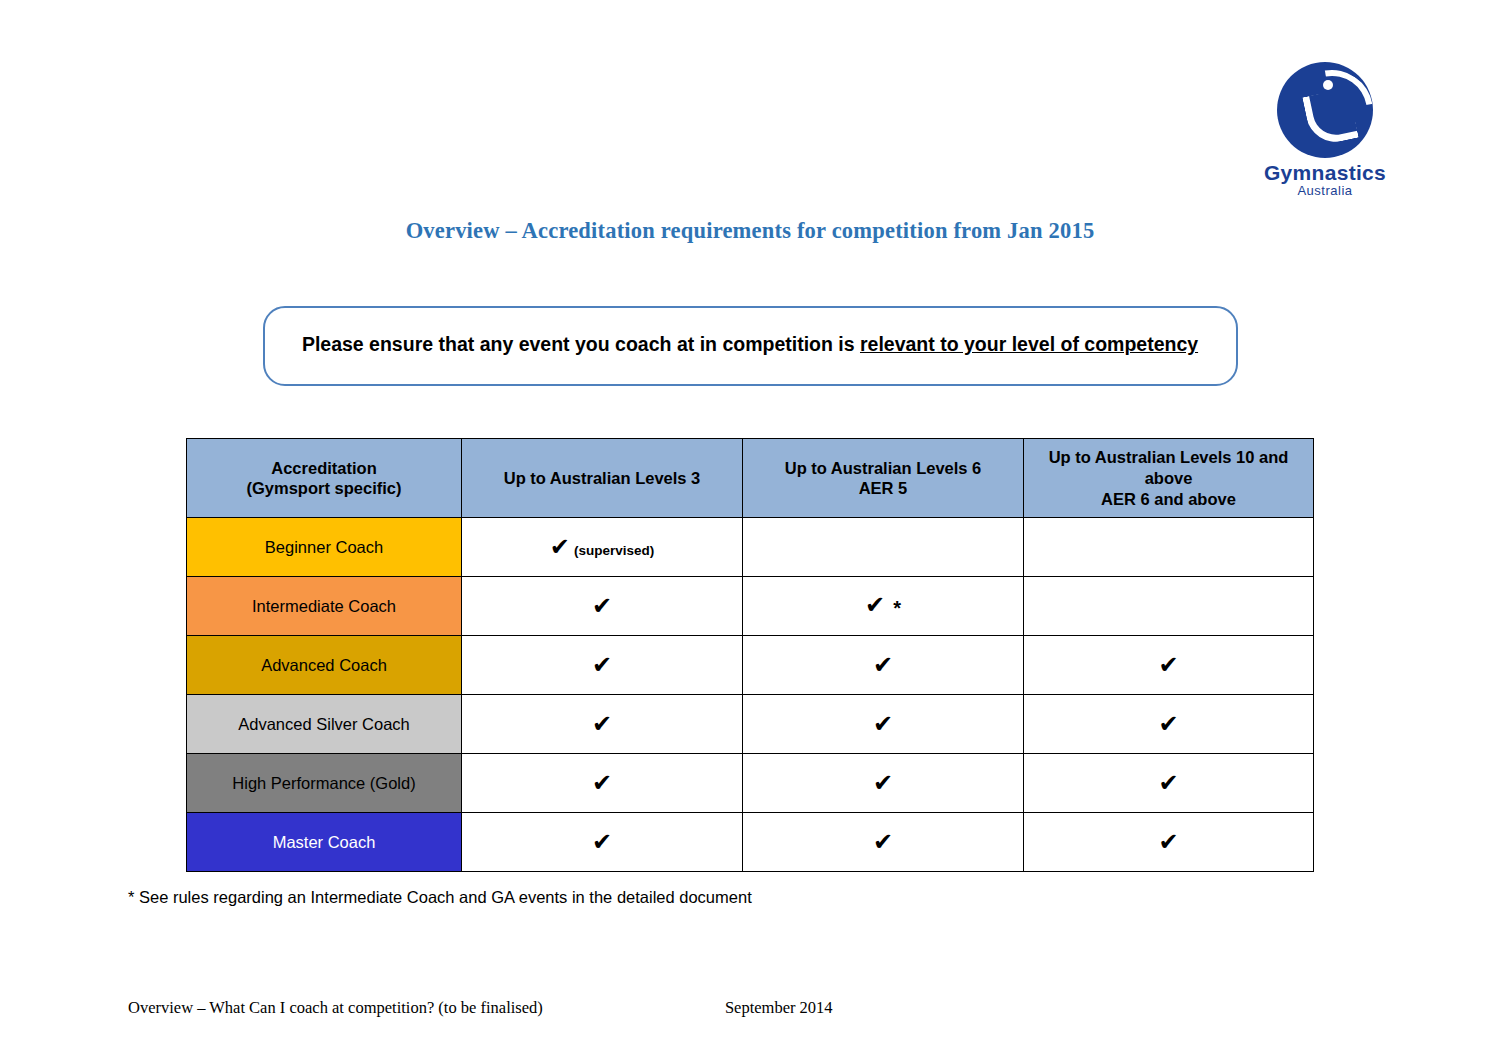Gymnastics
Australia
Overview – Accreditation requirements for competition from Jan 2015
Please ensure that any event you coach at in competition is relevant to your level of competency
| Accreditation (Gymsport specific) | Up to Australian Levels 3 | Up to Australian Levels 6 AER 5 | Up to Australian Levels 10 and above AER 6 and above |
| --- | --- | --- | --- |
| Beginner Coach | ✔ (supervised) | | |
| Intermediate Coach | ✔ | ✔ * | |
| Advanced Coach | ✔ | ✔ | ✔ |
| Advanced Silver Coach | ✔ | ✔ | ✔ |
| High Performance (Gold) | ✔ | ✔ | ✔ |
| Master Coach | ✔ | ✔ | ✔ |
* See rules regarding an Intermediate Coach and GA events in the detailed document
Overview – What Can I coach at competition? (to be finalised) September 2014